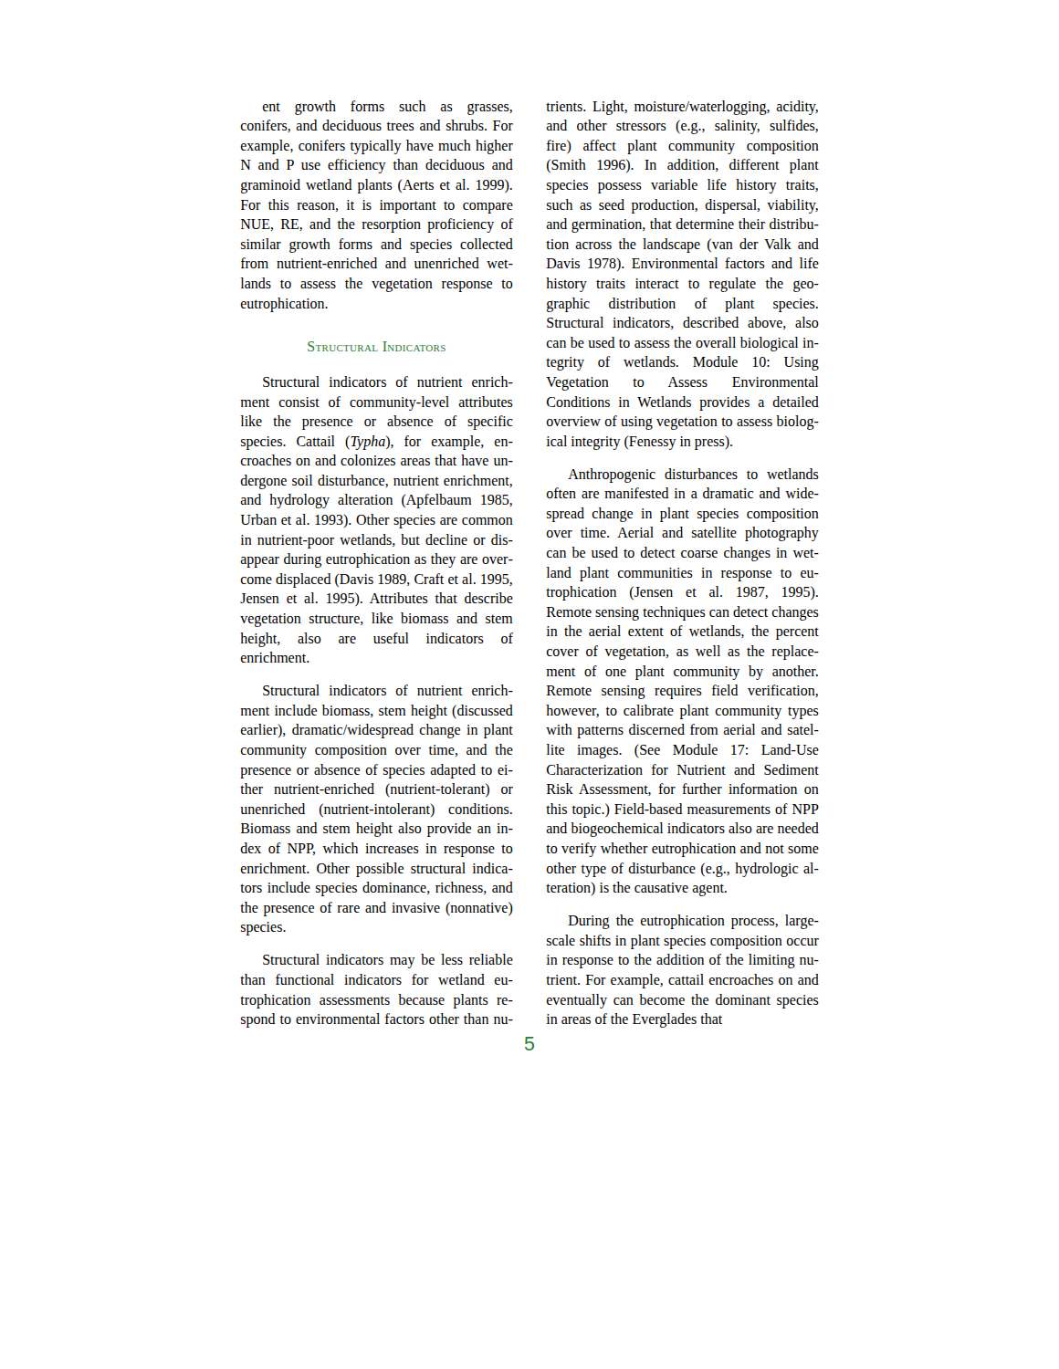ent growth forms such as grasses, conifers, and deciduous trees and shrubs. For example, conifers typically have much higher N and P use efficiency than deciduous and graminoid wetland plants (Aerts et al. 1999). For this reason, it is important to compare NUE, RE, and the resorption proficiency of similar growth forms and species collected from nutrient-enriched and unenriched wetlands to assess the vegetation response to eutrophication.
Structural Indicators
Structural indicators of nutrient enrichment consist of community-level attributes like the presence or absence of specific species. Cattail (Typha), for example, encroaches on and colonizes areas that have undergone soil disturbance, nutrient enrichment, and hydrology alteration (Apfelbaum 1985, Urban et al. 1993). Other species are common in nutrient-poor wetlands, but decline or disappear during eutrophication as they are overcome displaced (Davis 1989, Craft et al. 1995, Jensen et al. 1995). Attributes that describe vegetation structure, like biomass and stem height, also are useful indicators of enrichment.
Structural indicators of nutrient enrichment include biomass, stem height (discussed earlier), dramatic/widespread change in plant community composition over time, and the presence or absence of species adapted to either nutrient-enriched (nutrient-tolerant) or unenriched (nutrient-intolerant) conditions. Biomass and stem height also provide an index of NPP, which increases in response to enrichment. Other possible structural indicators include species dominance, richness, and the presence of rare and invasive (nonnative) species.
Structural indicators may be less reliable than functional indicators for wetland eutrophication assessments because plants respond to environmental factors other than nutrients. Light, moisture/waterlogging, acidity, and other stressors (e.g., salinity, sulfides, fire) affect plant community composition (Smith 1996). In addition, different plant species possess variable life history traits, such as seed production, dispersal, viability, and germination, that determine their distribution across the landscape (van der Valk and Davis 1978). Environmental factors and life history traits interact to regulate the geographic distribution of plant species. Structural indicators, described above, also can be used to assess the overall biological integrity of wetlands. Module 10: Using Vegetation to Assess Environmental Conditions in Wetlands provides a detailed overview of using vegetation to assess biological integrity (Fenessy in press).
Anthropogenic disturbances to wetlands often are manifested in a dramatic and widespread change in plant species composition over time. Aerial and satellite photography can be used to detect coarse changes in wetland plant communities in response to eutrophication (Jensen et al. 1987, 1995). Remote sensing techniques can detect changes in the aerial extent of wetlands, the percent cover of vegetation, as well as the replacement of one plant community by another. Remote sensing requires field verification, however, to calibrate plant community types with patterns discerned from aerial and satellite images. (See Module 17: Land-Use Characterization for Nutrient and Sediment Risk Assessment, for further information on this topic.) Field-based measurements of NPP and biogeochemical indicators also are needed to verify whether eutrophication and not some other type of disturbance (e.g., hydrologic alteration) is the causative agent.
During the eutrophication process, large-scale shifts in plant species composition occur in response to the addition of the limiting nutrient. For example, cattail encroaches on and eventually can become the dominant species in areas of the Everglades that
5